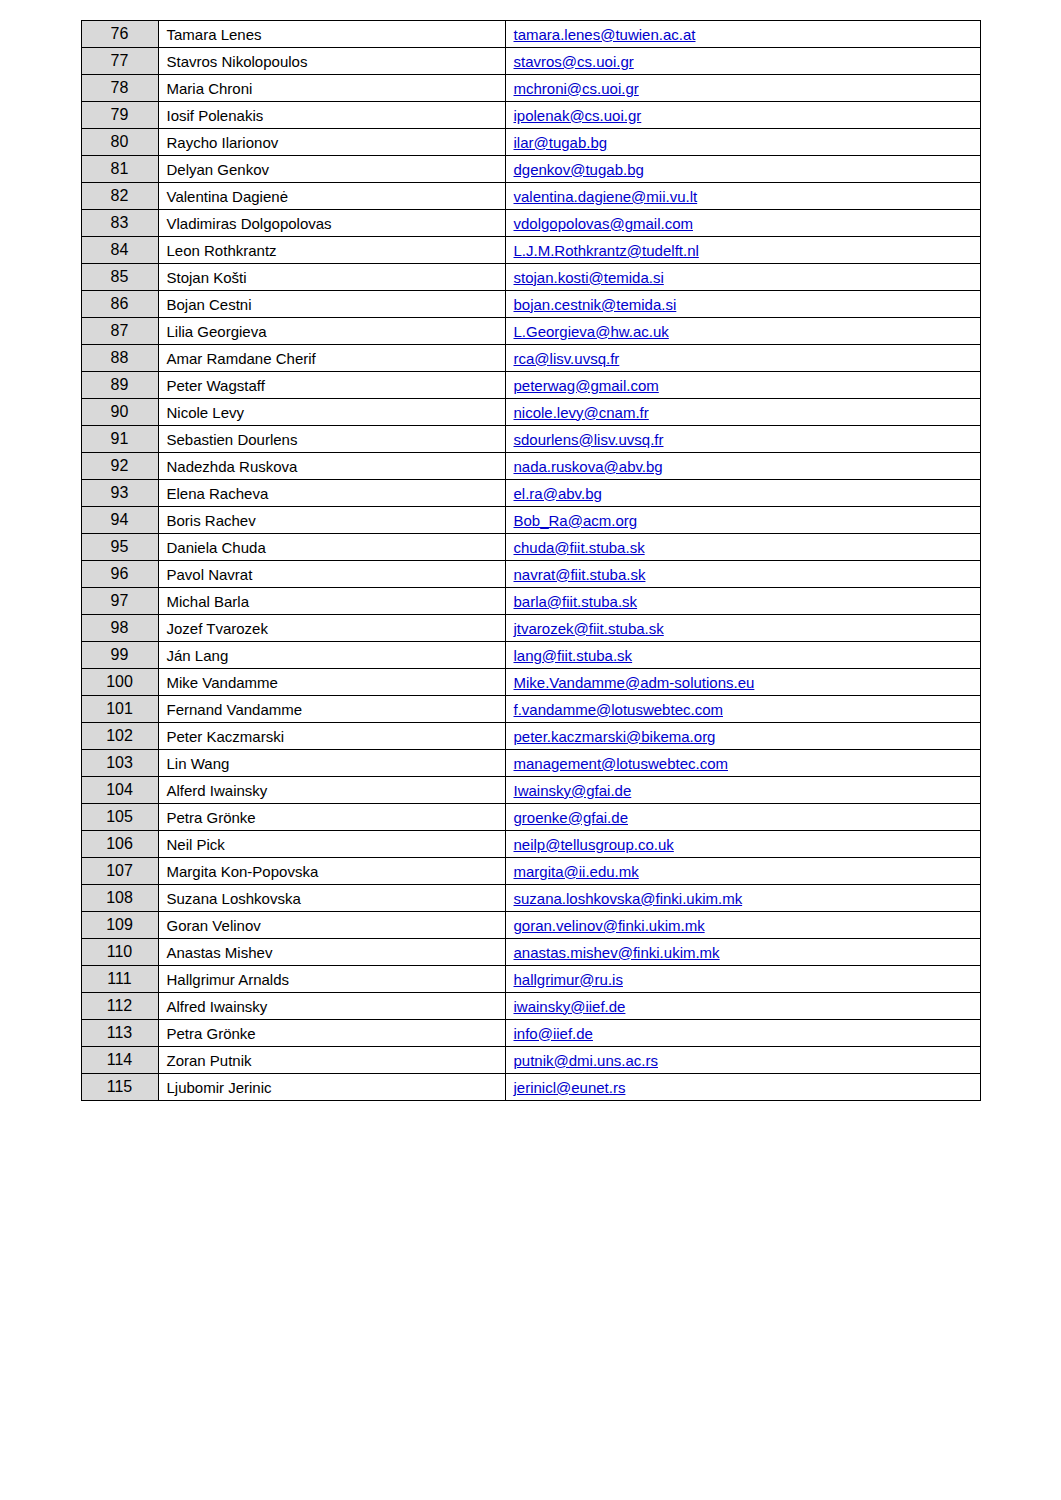| 76 | Tamara Lenes | tamara.lenes@tuwien.ac.at |
| 77 | Stavros Nikolopoulos | stavros@cs.uoi.gr |
| 78 | Maria Chroni | mchroni@cs.uoi.gr |
| 79 | Iosif Polenakis | ipolenak@cs.uoi.gr |
| 80 | Raycho Ilarionov | ilar@tugab.bg |
| 81 | Delyan Genkov | dgenkov@tugab.bg |
| 82 | Valentina Dagienė | valentina.dagiene@mii.vu.lt |
| 83 | Vladimiras Dolgopolovas | vdolgopolovas@gmail.com |
| 84 | Leon Rothkrantz | L.J.M.Rothkrantz@tudelft.nl |
| 85 | Stojan Košti | stojan.kosti@temida.si |
| 86 | Bojan Cestni | bojan.cestnik@temida.si |
| 87 | Lilia Georgieva | L.Georgieva@hw.ac.uk |
| 88 | Amar Ramdane Cherif | rca@lisv.uvsq.fr |
| 89 | Peter Wagstaff | peterwag@gmail.com |
| 90 | Nicole Levy | nicole.levy@cnam.fr |
| 91 | Sebastien Dourlens | sdourlens@lisv.uvsq.fr |
| 92 | Nadezhda Ruskova | nada.ruskova@abv.bg |
| 93 | Elena Racheva | el.ra@abv.bg |
| 94 | Boris Rachev | Bob_Ra@acm.org |
| 95 | Daniela Chuda | chuda@fiit.stuba.sk |
| 96 | Pavol Navrat | navrat@fiit.stuba.sk |
| 97 | Michal Barla | barla@fiit.stuba.sk |
| 98 | Jozef Tvarozek | jtvarozek@fiit.stuba.sk |
| 99 | Ján Lang | lang@fiit.stuba.sk |
| 100 | Mike Vandamme | Mike.Vandamme@adm-solutions.eu |
| 101 | Fernand Vandamme | f.vandamme@lotuswebtec.com |
| 102 | Peter Kaczmarski | peter.kaczmarski@bikema.org |
| 103 | Lin Wang | management@lotuswebtec.com |
| 104 | Alferd Iwainsky | Iwainsky@gfai.de |
| 105 | Petra Grönke | groenke@gfai.de |
| 106 | Neil Pick | neilp@tellusgroup.co.uk |
| 107 | Margita Kon-Popovska | margita@ii.edu.mk |
| 108 | Suzana Loshkovska | suzana.loshkovska@finki.ukim.mk |
| 109 | Goran Velinov | goran.velinov@finki.ukim.mk |
| 110 | Anastas Mishev | anastas.mishev@finki.ukim.mk |
| 111 | Hallgrimur Arnalds | hallgrimur@ru.is |
| 112 | Alfred Iwainsky | iwainsky@iief.de |
| 113 | Petra Grönke | info@iief.de |
| 114 | Zoran Putnik | putnik@dmi.uns.ac.rs |
| 115 | Ljubomir Jerinic | jerinicl@eunet.rs |